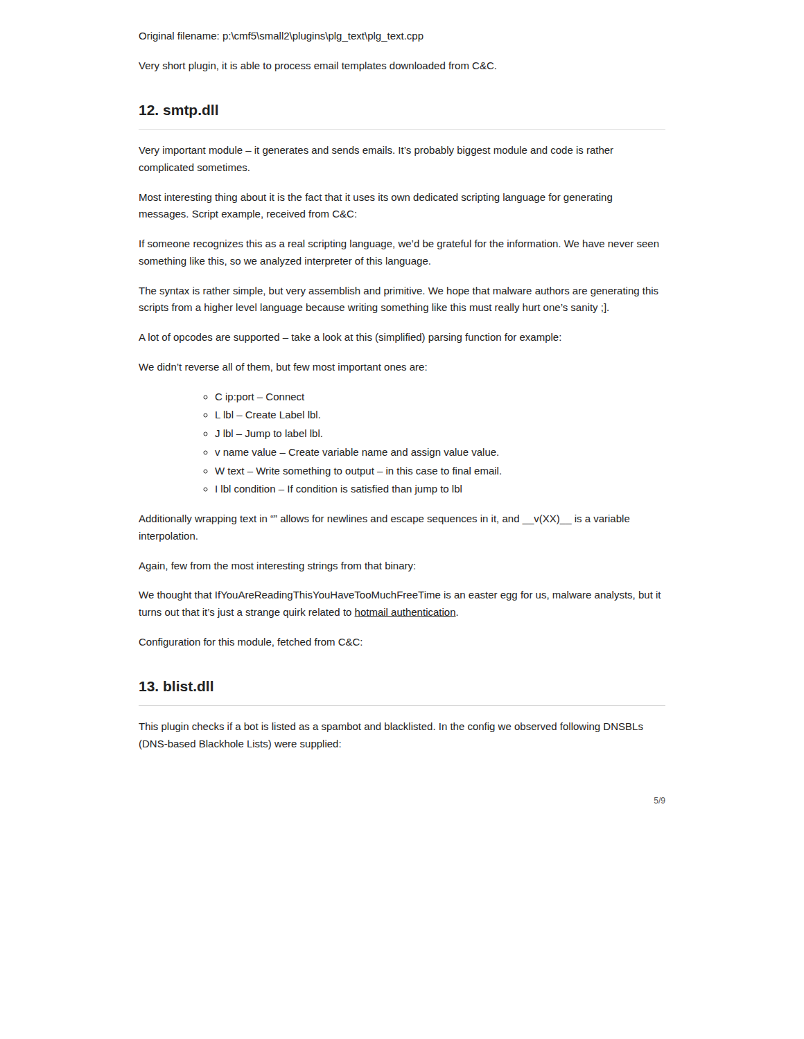Original filename: p:\cmf5\small2\plugins\plg_text\plg_text.cpp
Very short plugin, it is able to process email templates downloaded from C&C.
12. smtp.dll
Very important module – it generates and sends emails. It’s probably biggest module and code is rather complicated sometimes.
Most interesting thing about it is the fact that it uses its own dedicated scripting language for generating messages. Script example, received from C&C:
If someone recognizes this as a real scripting language, we’d be grateful for the information. We have never seen something like this, so we analyzed interpreter of this language.
The syntax is rather simple, but very assemblish and primitive. We hope that malware authors are generating this scripts from a higher level language because writing something like this must really hurt one’s sanity ;].
A lot of opcodes are supported – take a look at this (simplified) parsing function for example:
We didn’t reverse all of them, but few most important ones are:
C ip:port – Connect
L lbl – Create Label lbl.
J lbl – Jump to label lbl.
v name value – Create variable name and assign value value.
W text – Write something to output – in this case to final email.
I lbl condition – If condition is satisfied than jump to lbl
Additionally wrapping text in “” allows for newlines and escape sequences in it, and __v(XX)__ is a variable interpolation.
Again, few from the most interesting strings from that binary:
We thought that IfYouAreReadingThisYouHaveTooMuchFreeTime is an easter egg for us, malware analysts, but it turns out that it’s just a strange quirk related to hotmail authentication.
Configuration for this module, fetched from C&C:
13. blist.dll
This plugin checks if a bot is listed as a spambot and blacklisted. In the config we observed following DNSBLs (DNS-based Blackhole Lists) were supplied:
5/9